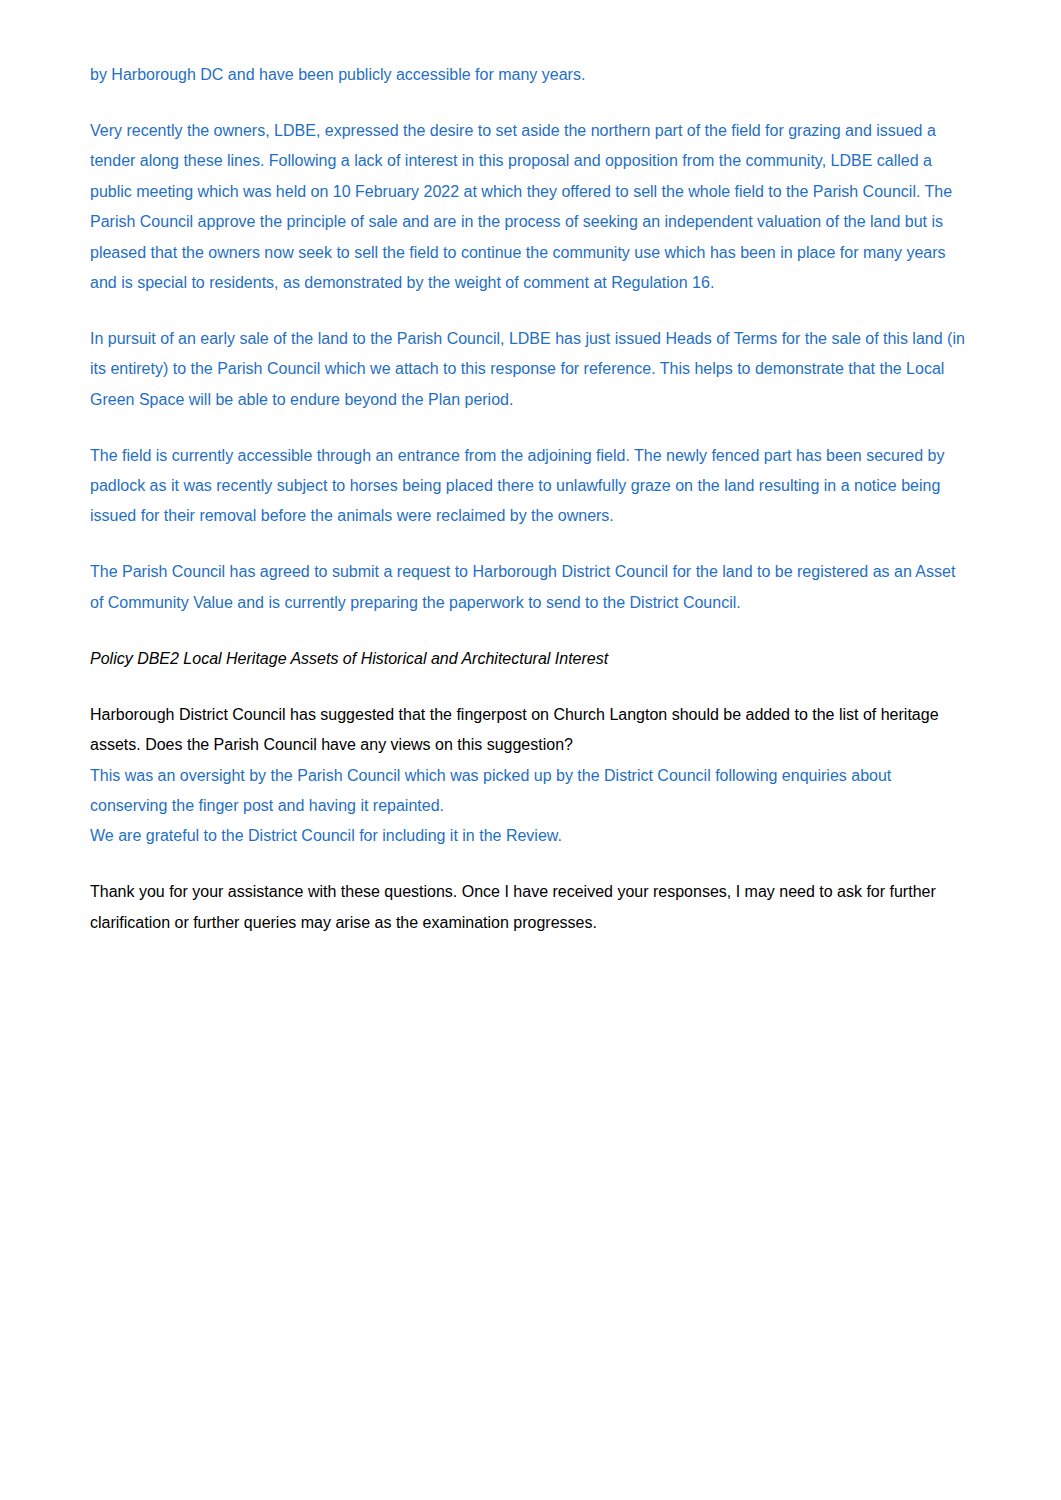by Harborough DC and have been publicly accessible for many years.
Very recently the owners, LDBE, expressed the desire to set aside the northern part of the field for grazing and issued a tender along these lines. Following a lack of interest in this proposal and opposition from the community, LDBE called a public meeting which was held on 10 February 2022 at which they offered to sell the whole field to the Parish Council. The Parish Council approve the principle of sale and are in the process of seeking an independent valuation of the land but is pleased that the owners now seek to sell the field to continue the community use which has been in place for many years and is special to residents, as demonstrated by the weight of comment at Regulation 16.
In pursuit of an early sale of the land to the Parish Council, LDBE has just issued Heads of Terms for the sale of this land (in its entirety) to the Parish Council which we attach to this response for reference. This helps to demonstrate that the Local Green Space will be able to endure beyond the Plan period.
The field is currently accessible through an entrance from the adjoining field. The newly fenced part has been secured by padlock as it was recently subject to horses being placed there to unlawfully graze on the land resulting in a notice being issued for their removal before the animals were reclaimed by the owners.
The Parish Council has agreed to submit a request to Harborough District Council for the land to be registered as an Asset of Community Value and is currently preparing the paperwork to send to the District Council.
Policy DBE2 Local Heritage Assets of Historical and Architectural Interest
Harborough District Council has suggested that the fingerpost on Church Langton should be added to the list of heritage assets. Does the Parish Council have any views on this suggestion?
This was an oversight by the Parish Council which was picked up by the District Council following enquiries about conserving the finger post and having it repainted.
We are grateful to the District Council for including it in the Review.
Thank you for your assistance with these questions. Once I have received your responses, I may need to ask for further clarification or further queries may arise as the examination progresses.